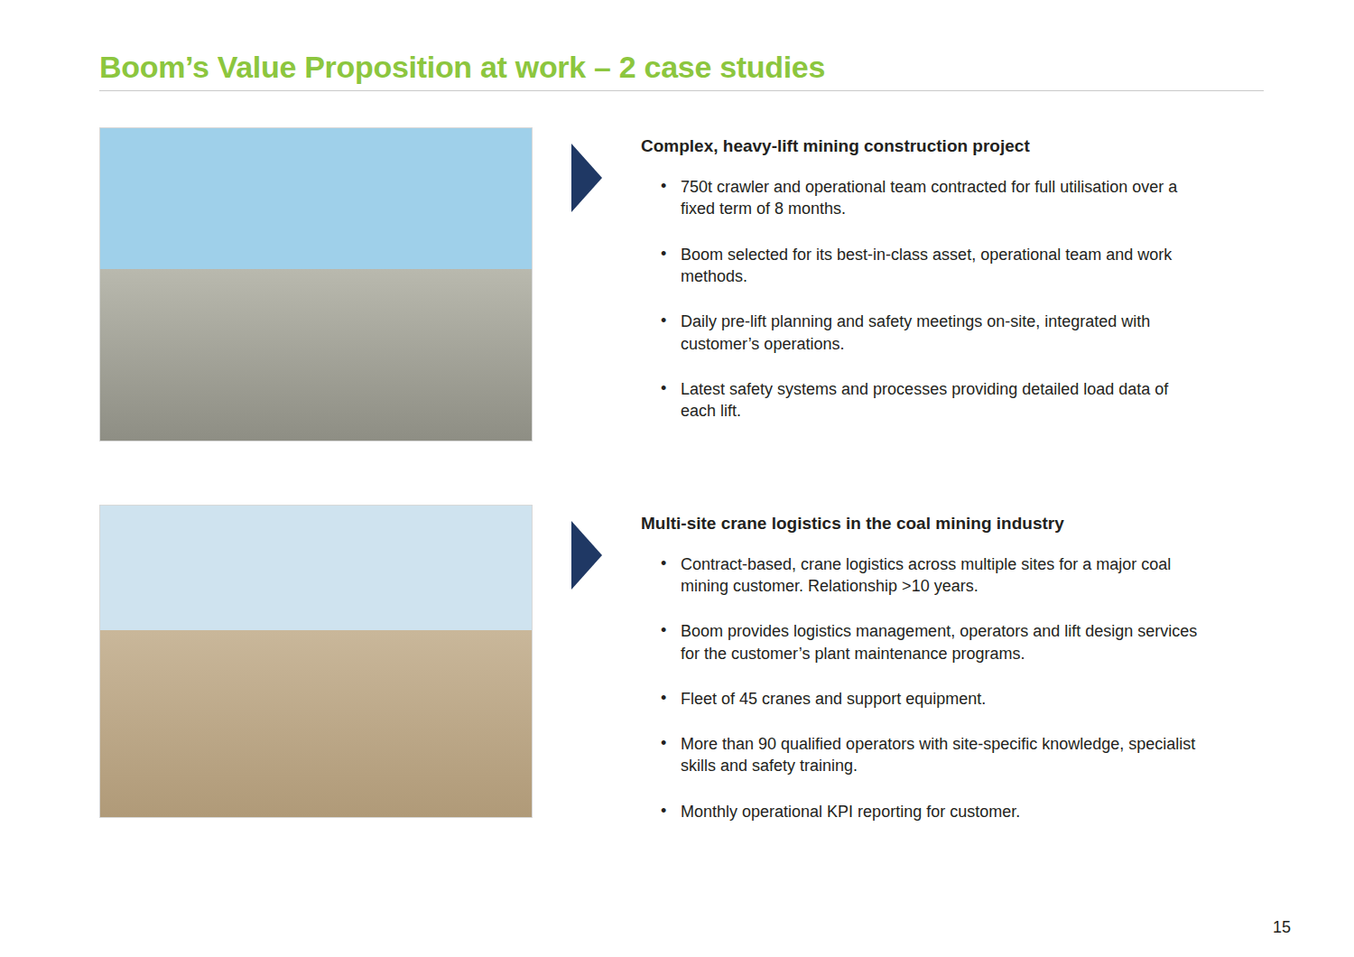Boom’s Value Proposition at work – 2 case studies
Complex, heavy-lift mining construction project
750t crawler and operational team contracted for full utilisation over a fixed term of 8 months.
Boom selected for its best-in-class asset, operational team and work methods.
Daily pre-lift planning and safety meetings on-site, integrated with customer’s operations.
Latest safety systems and processes providing detailed load data of each lift.
Multi-site crane logistics in the coal mining industry
Contract-based, crane logistics across multiple sites for a major coal mining customer. Relationship >10 years.
Boom provides logistics management, operators and lift design services for the customer’s plant maintenance programs.
Fleet of 45 cranes and support equipment.
More than 90 qualified operators with site-specific knowledge, specialist skills and safety training.
Monthly operational KPI reporting for customer.
15